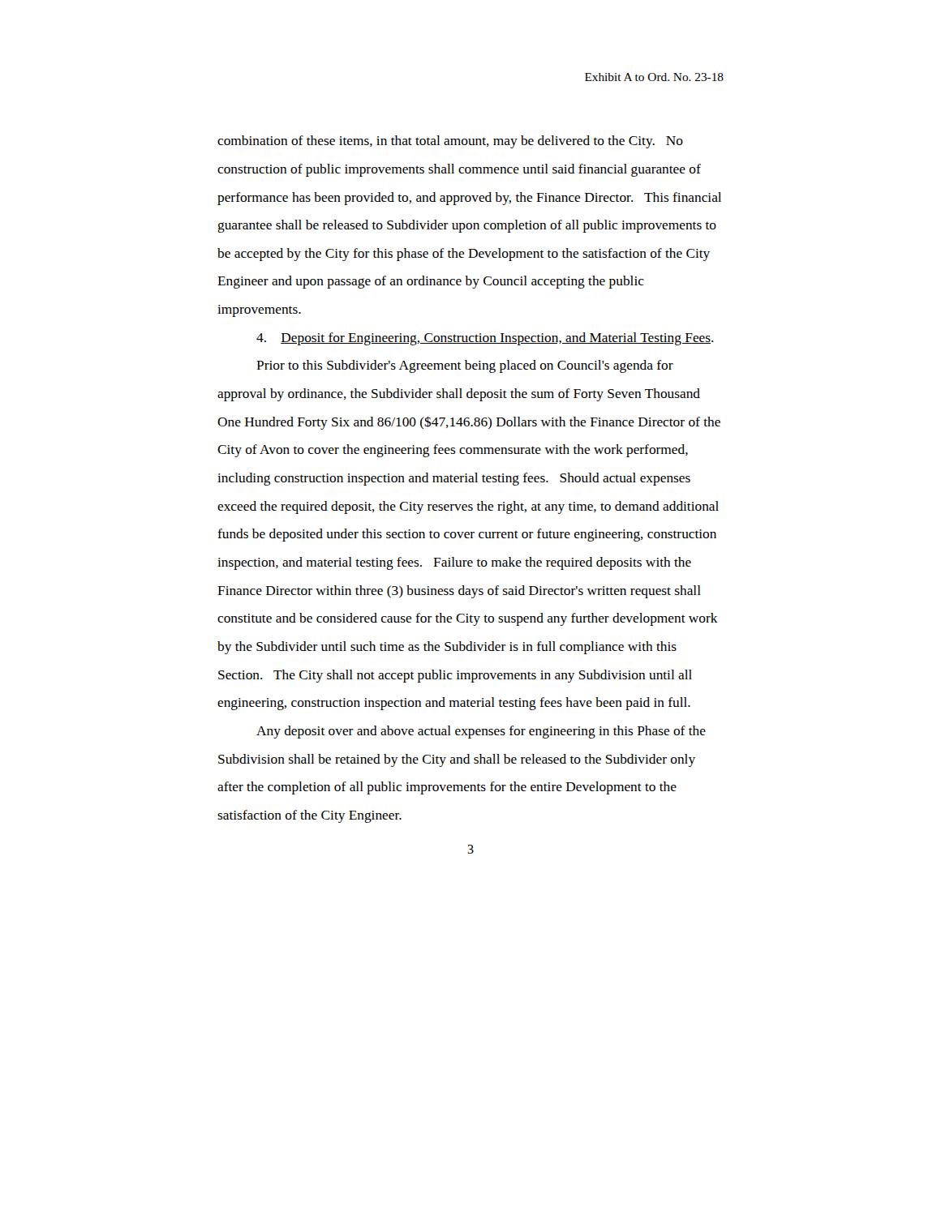Exhibit A to Ord. No. 23-18
combination of these items, in that total amount, may be delivered to the City. No construction of public improvements shall commence until said financial guarantee of performance has been provided to, and approved by, the Finance Director. This financial guarantee shall be released to Subdivider upon completion of all public improvements to be accepted by the City for this phase of the Development to the satisfaction of the City Engineer and upon passage of an ordinance by Council accepting the public improvements.
4. Deposit for Engineering, Construction Inspection, and Material Testing Fees.
Prior to this Subdivider's Agreement being placed on Council's agenda for approval by ordinance, the Subdivider shall deposit the sum of Forty Seven Thousand One Hundred Forty Six and 86/100 ($47,146.86) Dollars with the Finance Director of the City of Avon to cover the engineering fees commensurate with the work performed, including construction inspection and material testing fees. Should actual expenses exceed the required deposit, the City reserves the right, at any time, to demand additional funds be deposited under this section to cover current or future engineering, construction inspection, and material testing fees. Failure to make the required deposits with the Finance Director within three (3) business days of said Director's written request shall constitute and be considered cause for the City to suspend any further development work by the Subdivider until such time as the Subdivider is in full compliance with this Section. The City shall not accept public improvements in any Subdivision until all engineering, construction inspection and material testing fees have been paid in full.
Any deposit over and above actual expenses for engineering in this Phase of the Subdivision shall be retained by the City and shall be released to the Subdivider only after the completion of all public improvements for the entire Development to the satisfaction of the City Engineer.
3